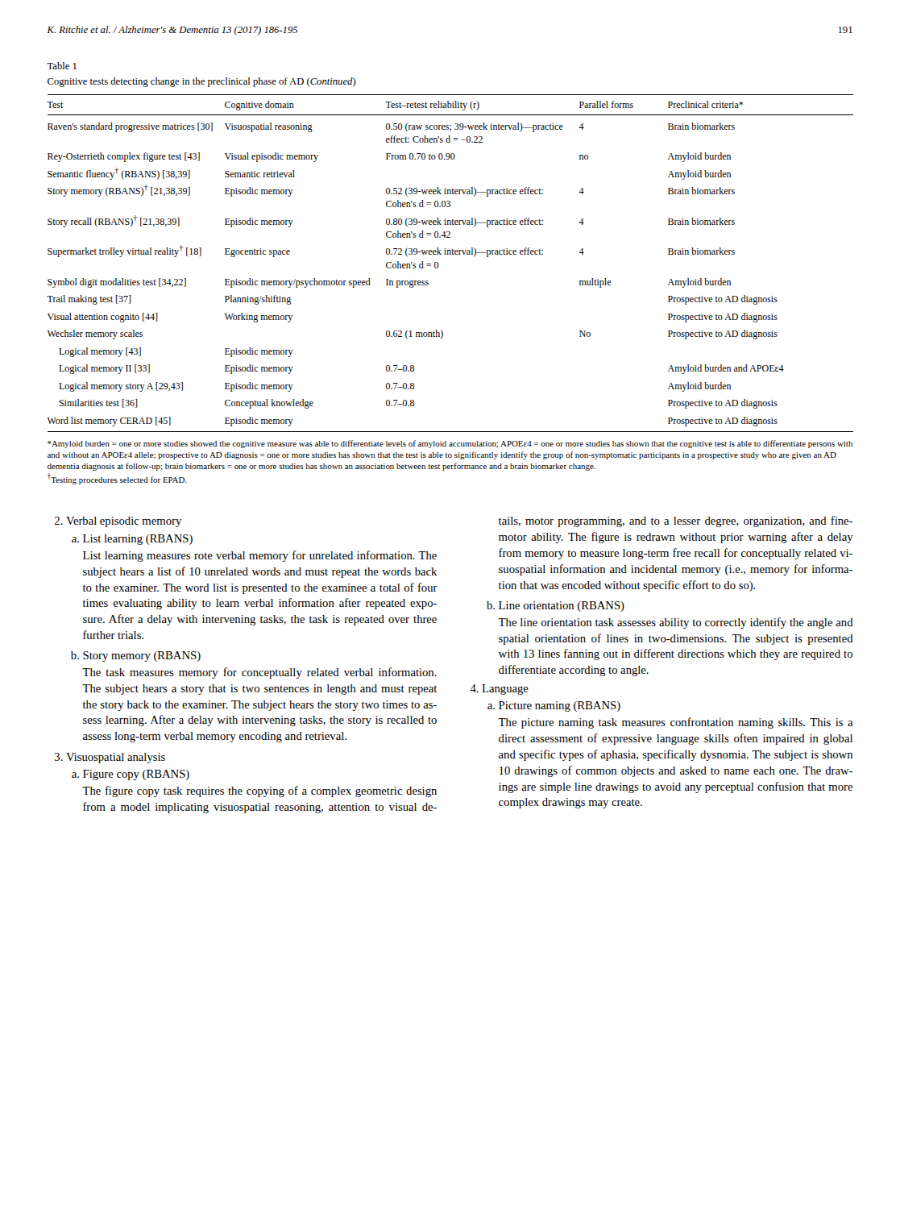K. Ritchie et al. / Alzheimer's & Dementia 13 (2017) 186-195 191
Table 1
Cognitive tests detecting change in the preclinical phase of AD (Continued)
| Test | Cognitive domain | Test–retest reliability (r) | Parallel forms | Preclinical criteria * |
| --- | --- | --- | --- | --- |
| Raven's standard progressive matrices [30] | Visuospatial reasoning | 0.50 (raw scores; 39-week interval)—practice effect: Cohen's d = −0.22 | 4 | Brain biomarkers |
| Rey-Osterrieth complex figure test [43] | Visual episodic memory | From 0.70 to 0.90 | no | Amyloid burden |
| Semantic fluency † (RBANS) [38,39] | Semantic retrieval | | | Amyloid burden |
| Story memory (RBANS) † [21,38,39] | Episodic memory | 0.52 (39-week interval)—practice effect: Cohen's d = 0.03 | 4 | Brain biomarkers |
| Story recall (RBANS) † [21,38,39] | Episodic memory | 0.80 (39-week interval)—practice effect: Cohen's d = 0.42 | 4 | Brain biomarkers |
| Supermarket trolley virtual reality † [18] | Egocentric space | 0.72 (39-week interval)—practice effect: Cohen's d = 0 | 4 | Brain biomarkers |
| Symbol digit modalities test [34,22] | Episodic memory/psychomotor speed | In progress | multiple | Amyloid burden |
| Trail making test [37] | Planning/shifting | | | Prospective to AD diagnosis |
| Visual attention cognito [44] | Working memory | | | Prospective to AD diagnosis |
| Wechsler memory scales | | 0.62 (1 month) | No | Prospective to AD diagnosis |
| Logical memory [43] | Episodic memory | | | |
| Logical memory II [33] | Episodic memory | 0.7–0.8 | | Amyloid burden and APOEε4 |
| Logical memory story A [29,43] | Episodic memory | 0.7–0.8 | | Amyloid burden |
| Similarities test [36] | Conceptual knowledge | 0.7–0.8 | | Prospective to AD diagnosis |
| Word list memory CERAD [45] | Episodic memory | | | Prospective to AD diagnosis |
*Amyloid burden = one or more studies showed the cognitive measure was able to differentiate levels of amyloid accumulation; APOEε4 = one or more studies has shown that the cognitive test is able to differentiate persons with and without an APOEε4 allele; prospective to AD diagnosis = one or more studies has shown that the test is able to significantly identify the group of non-symptomatic participants in a prospective study who are given an AD dementia diagnosis at follow-up; brain biomarkers = one or more studies has shown an association between test performance and a brain biomarker change.
†Testing procedures selected for EPAD.
Verbal episodic memory
List learning (RBANS) List learning measures rote verbal memory for unrelated information. The subject hears a list of 10 unrelated words and must repeat the words back to the examiner. The word list is presented to the examinee a total of four times evaluating ability to learn verbal information after repeated exposure. After a delay with intervening tasks, the task is repeated over three further trials.
Story memory (RBANS) The task measures memory for conceptually related verbal information. The subject hears a story that is two sentences in length and must repeat the story back to the examiner. The subject hears the story two times to assess learning. After a delay with intervening tasks, the story is recalled to assess long-term verbal memory encoding and retrieval.
Visuospatial analysis
Figure copy (RBANS) The figure copy task requires the copying of a complex geometric design from a model implicating visuospatial reasoning, attention to visual details, motor programming, and to a lesser degree, organization, and fine-motor ability. The figure is redrawn without prior warning after a delay from memory to measure long-term free recall for conceptually related visuospatial information and incidental memory (i.e., memory for information that was encoded without specific effort to do so).
Line orientation (RBANS) The line orientation task assesses ability to correctly identify the angle and spatial orientation of lines in two-dimensions. The subject is presented with 13 lines fanning out in different directions which they are required to differentiate according to angle.
Language
Picture naming (RBANS) The picture naming task measures confrontation naming skills. This is a direct assessment of expressive language skills often impaired in global and specific types of aphasia, specifically dysnomia. The subject is shown 10 drawings of common objects and asked to name each one. The drawings are simple line drawings to avoid any perceptual confusion that more complex drawings may create.